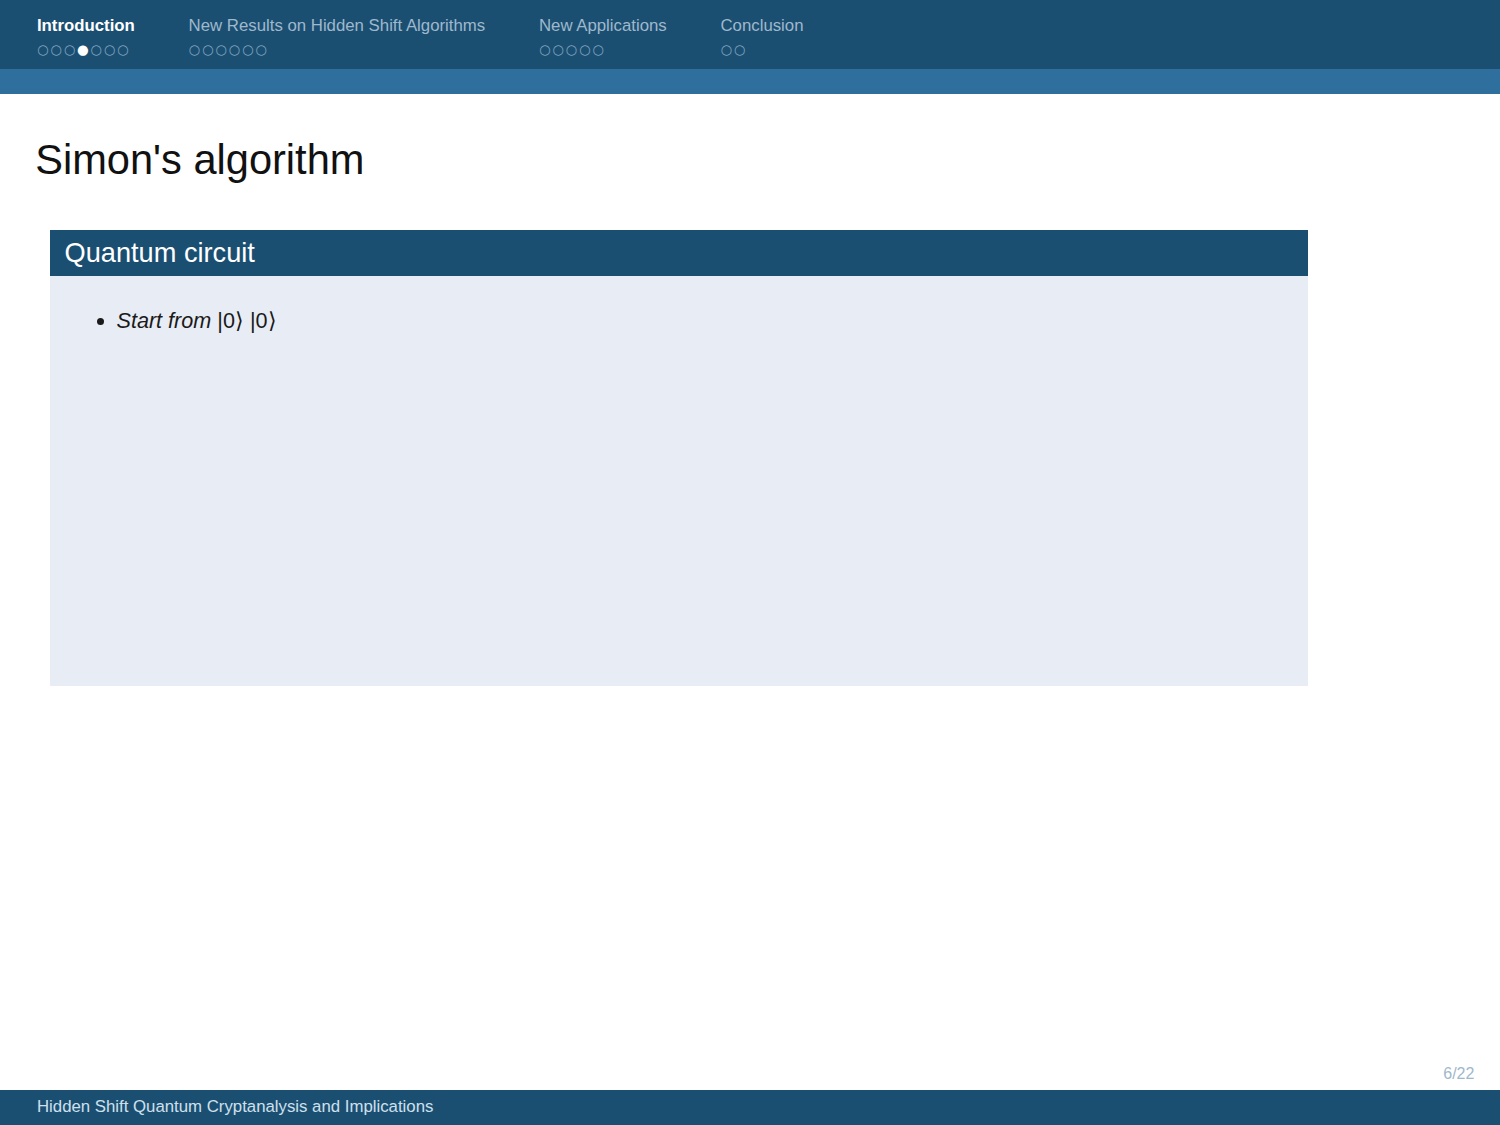Introduction
○○○●○○○
New Results on Hidden Shift Algorithms
○○○○○○
New Applications
○○○○○
Conclusion
○○
Simon's algorithm
Quantum circuit
Start from |0⟩ |0⟩
6/22
Hidden Shift Quantum Cryptanalysis and Implications